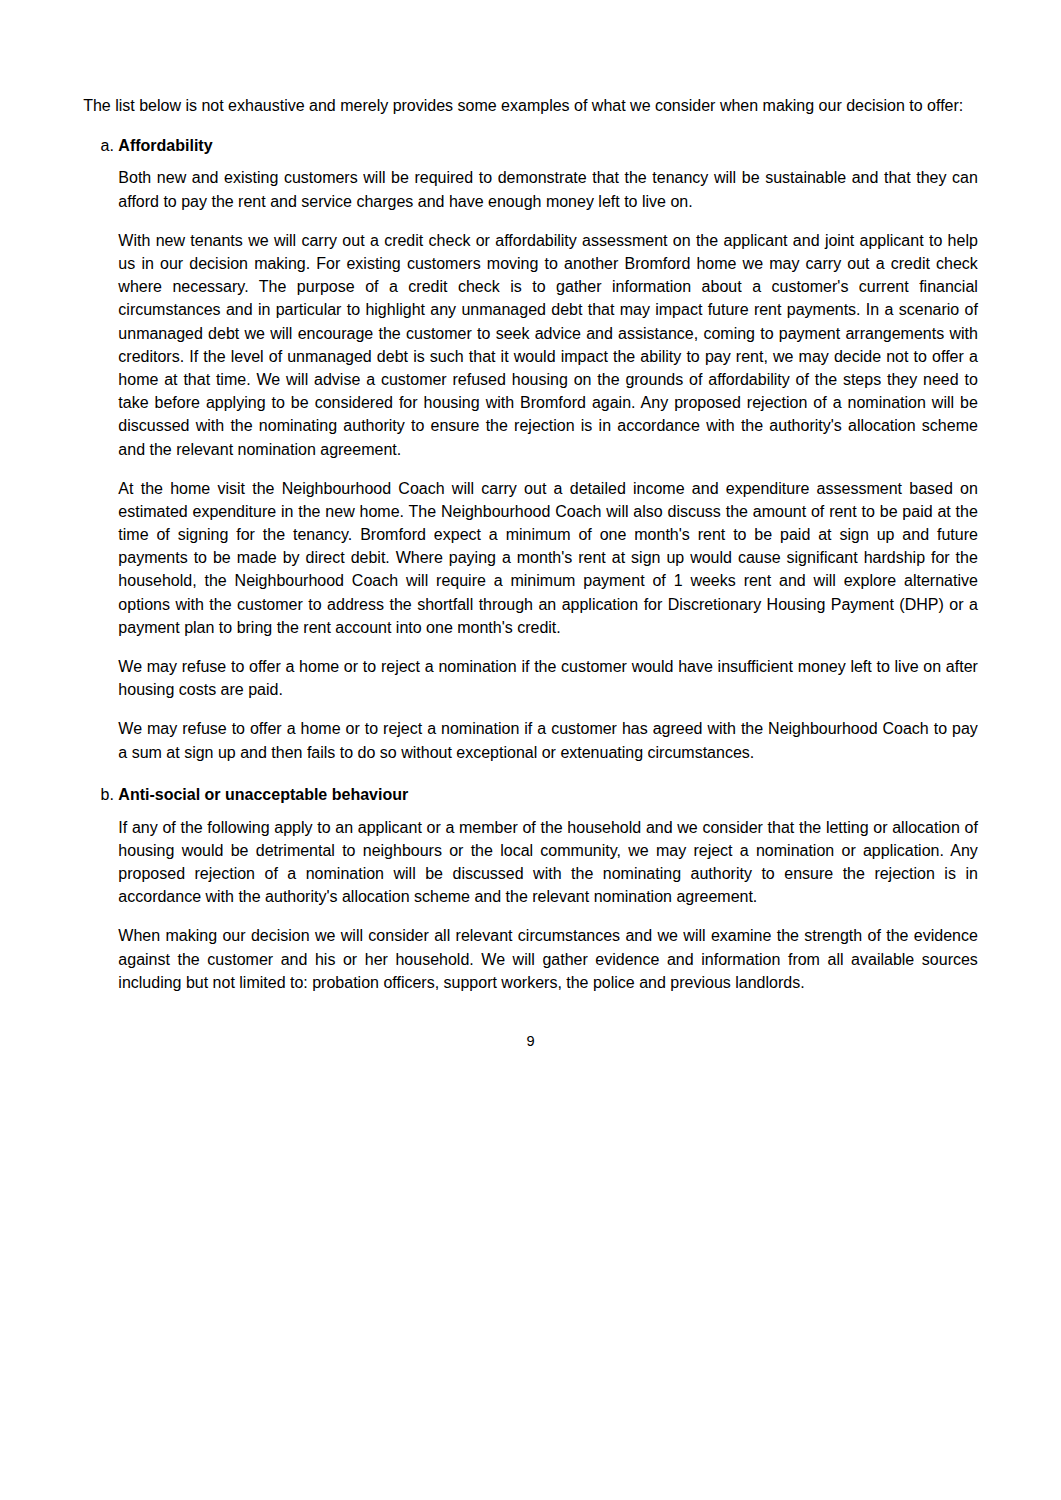The list below is not exhaustive and merely provides some examples of what we consider when making our decision to offer:
Affordability
Both new and existing customers will be required to demonstrate that the tenancy will be sustainable and that they can afford to pay the rent and service charges and have enough money left to live on.
With new tenants we will carry out a credit check or affordability assessment on the applicant and joint applicant to help us in our decision making. For existing customers moving to another Bromford home we may carry out a credit check where necessary. The purpose of a credit check is to gather information about a customer's current financial circumstances and in particular to highlight any unmanaged debt that may impact future rent payments. In a scenario of unmanaged debt we will encourage the customer to seek advice and assistance, coming to payment arrangements with creditors. If the level of unmanaged debt is such that it would impact the ability to pay rent, we may decide not to offer a home at that time. We will advise a customer refused housing on the grounds of affordability of the steps they need to take before applying to be considered for housing with Bromford again. Any proposed rejection of a nomination will be discussed with the nominating authority to ensure the rejection is in accordance with the authority's allocation scheme and the relevant nomination agreement.
At the home visit the Neighbourhood Coach will carry out a detailed income and expenditure assessment based on estimated expenditure in the new home. The Neighbourhood Coach will also discuss the amount of rent to be paid at the time of signing for the tenancy. Bromford expect a minimum of one month's rent to be paid at sign up and future payments to be made by direct debit. Where paying a month's rent at sign up would cause significant hardship for the household, the Neighbourhood Coach will require a minimum payment of 1 weeks rent and will explore alternative options with the customer to address the shortfall through an application for Discretionary Housing Payment (DHP) or a payment plan to bring the rent account into one month's credit.
We may refuse to offer a home or to reject a nomination if the customer would have insufficient money left to live on after housing costs are paid.
We may refuse to offer a home or to reject a nomination if a customer has agreed with the Neighbourhood Coach to pay a sum at sign up and then fails to do so without exceptional or extenuating circumstances.
Anti-social or unacceptable behaviour
If any of the following apply to an applicant or a member of the household and we consider that the letting or allocation of housing would be detrimental to neighbours or the local community, we may reject a nomination or application. Any proposed rejection of a nomination will be discussed with the nominating authority to ensure the rejection is in accordance with the authority's allocation scheme and the relevant nomination agreement.
When making our decision we will consider all relevant circumstances and we will examine the strength of the evidence against the customer and his or her household. We will gather evidence and information from all available sources including but not limited to: probation officers, support workers, the police and previous landlords.
9